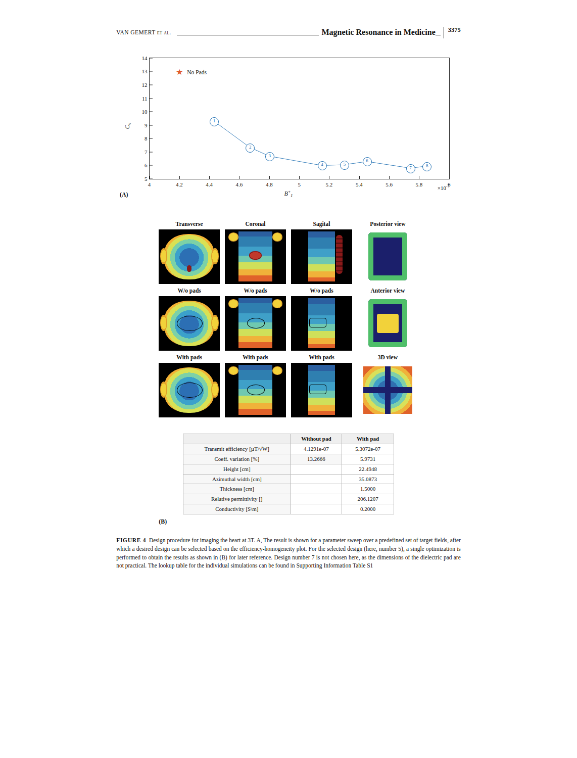Van Gemert et al.
Magnetic Resonance in Medicine
3375
Cv
14
13
12
11
10
9
8
7
6
5
4
4.2
4.4
4.6
4.8
5
5.2
5.4
5.6
5.8
6
★No Pads
1
2
3
4
5
6
7
8
B+1
×10-7
(A)
Transverse
Coronal
Sagital
Posterior view
W/o pads
W/o pads
W/o pads
Anterior view
With pads
With pads
With pads
3D view
| | Without pad | With pad |
| --- | --- | --- |
| Transmit efficiency [µT/√W] | 4.1291e-07 | 5.3072e-07 |
| Coeff. variation [%] | 13.2666 | 5.9731 |
| Height [cm] | | 22.4948 |
| Azimuthal width [cm] | | 35.0873 |
| Thickness [cm] | | 1.5000 |
| Relative permittivity [] | | 206.1207 |
| Conductivity [S\m] | | 0.2000 |
(B)
FIGURE 4 Design procedure for imaging the heart at 3T. A, The result is shown for a parameter sweep over a predefined set of target fields, after which a desired design can be selected based on the efficiency-homogeneity plot. For the selected design (here, number 5), a single optimization is performed to obtain the results as shown in (B) for later reference. Design number 7 is not chosen here, as the dimensions of the dielectric pad are not practical. The lookup table for the individual simulations can be found in Supporting Information Table S1